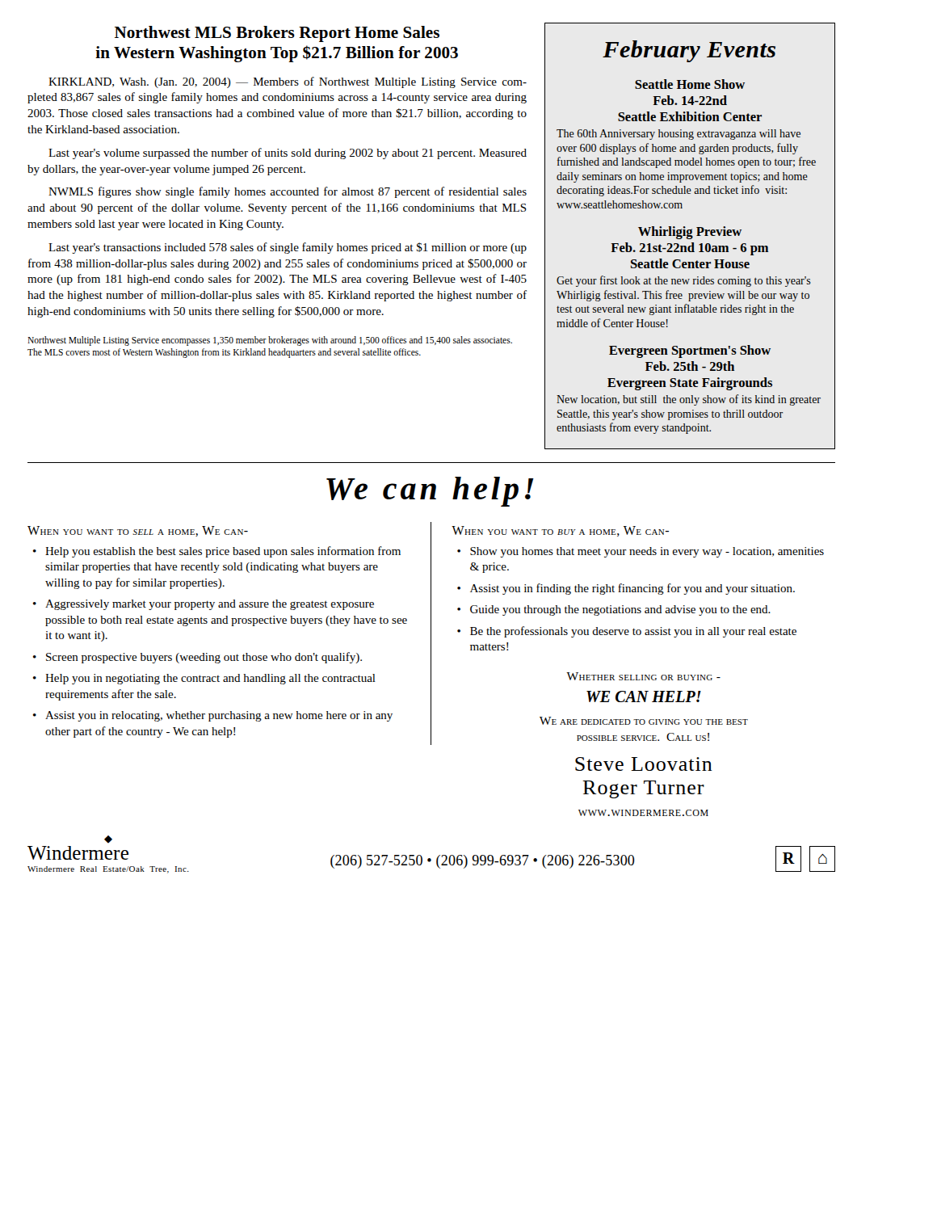Northwest MLS Brokers Report Home Sales
in Western Washington Top $21.7 Billion for 2003
KIRKLAND, Wash. (Jan. 20, 2004) — Members of Northwest Multiple Listing Service completed 83,867 sales of single family homes and condominiums across a 14-county service area during 2003. Those closed sales transactions had a combined value of more than $21.7 billion, according to the Kirkland-based association.
Last year's volume surpassed the number of units sold during 2002 by about 21 percent. Measured by dollars, the year-over-year volume jumped 26 percent.
NWMLS figures show single family homes accounted for almost 87 percent of residential sales and about 90 percent of the dollar volume. Seventy percent of the 11,166 condominiums that MLS members sold last year were located in King County.
Last year's transactions included 578 sales of single family homes priced at $1 million or more (up from 438 million-dollar-plus sales during 2002) and 255 sales of condominiums priced at $500,000 or more (up from 181 high-end condo sales for 2002). The MLS area covering Bellevue west of I-405 had the highest number of million-dollar-plus sales with 85. Kirkland reported the highest number of high-end condominiums with 50 units there selling for $500,000 or more.
Northwest Multiple Listing Service encompasses 1,350 member brokerages with around 1,500 offices and 15,400 sales associates. The MLS covers most of Western Washington from its Kirkland headquarters and several satellite offices.
February Events
Seattle Home Show
Feb. 14-22nd
Seattle Exhibition Center
The 60th Anniversary housing extravaganza will have over 600 displays of home and garden products, fully furnished and landscaped model homes open to tour; free daily seminars on home improvement topics; and home decorating ideas.For schedule and ticket info visit: www.seattlehomeshow.com
Whirligig Preview
Feb. 21st-22nd 10am - 6 pm
Seattle Center House
Get your first look at the new rides coming to this year's Whirligig festival. This free preview will be our way to test out several new giant inflatable rides right in the middle of Center House!
Evergreen Sportmen's Show
Feb. 25th - 29th
Evergreen State Fairgrounds
New location, but still the only show of its kind in greater Seattle, this year's show promises to thrill outdoor enthusiasts from every standpoint.
We can help!
When you want to sell a home, We can‑
Help you establish the best sales price based upon sales information from similar properties that have recently sold (indicating what buyers are willing to pay for similar properties).
Aggressively market your property and assure the greatest exposure possible to both real estate agents and prospective buyers (they have to see it to want it).
Screen prospective buyers (weeding out those who don't qualify).
Help you in negotiating the contract and handling all the contractual requirements after the sale.
Assist you in relocating, whether purchasing a new home here or in any other part of the country - We can help!
When you want to buy a home, We can‑
Show you homes that meet your needs in every way - location, amenities & price.
Assist you in finding the right financing for you and your situation.
Guide you through the negotiations and advise you to the end.
Be the professionals you deserve to assist you in all your real estate matters!
Whether selling or buying ‑
WE CAN HELP!
We are dedicated to giving you the best
possible service. Call us!
Steve Loovatin
Roger Turner
www.windermere.com
◆
Windermere
Windermere Real Estate/Oak Tree, Inc.
(206) 527-5250 • (206) 999-6937 • (206) 226-5300
R
⌂